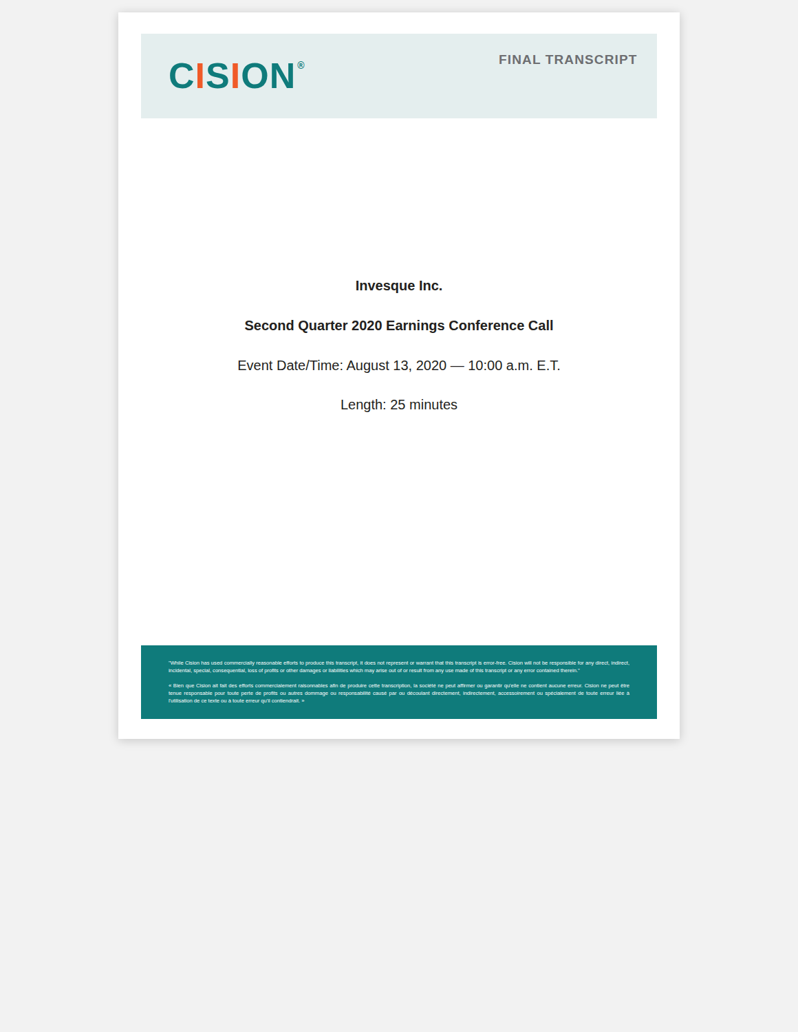CISION®
Final Transcript
Invesque Inc.
Second Quarter 2020 Earnings Conference Call
Event Date/Time: August 13, 2020 — 10:00 a.m. E.T.
Length: 25 minutes
"While Cision has used commercially reasonable efforts to produce this transcript, it does not represent or warrant that this transcript is error-free. Cision will not be responsible for any direct, indirect, incidental, special, consequential, loss of profits or other damages or liabilities which may arise out of or result from any use made of this transcript or any error contained therein."
« Bien que Cision ait fait des efforts commercialement raisonnables afin de produire cette transcription, la société ne peut affirmer ou garantir qu'elle ne contient aucune erreur. Cision ne peut être tenue responsable pour toute perte de profits ou autres dommage ou responsabilité causé par ou découlant directement, indirectement, accessoirement ou spécialement de toute erreur liée à l'utilisation de ce texte ou à toute erreur qu'il contiendrait. »